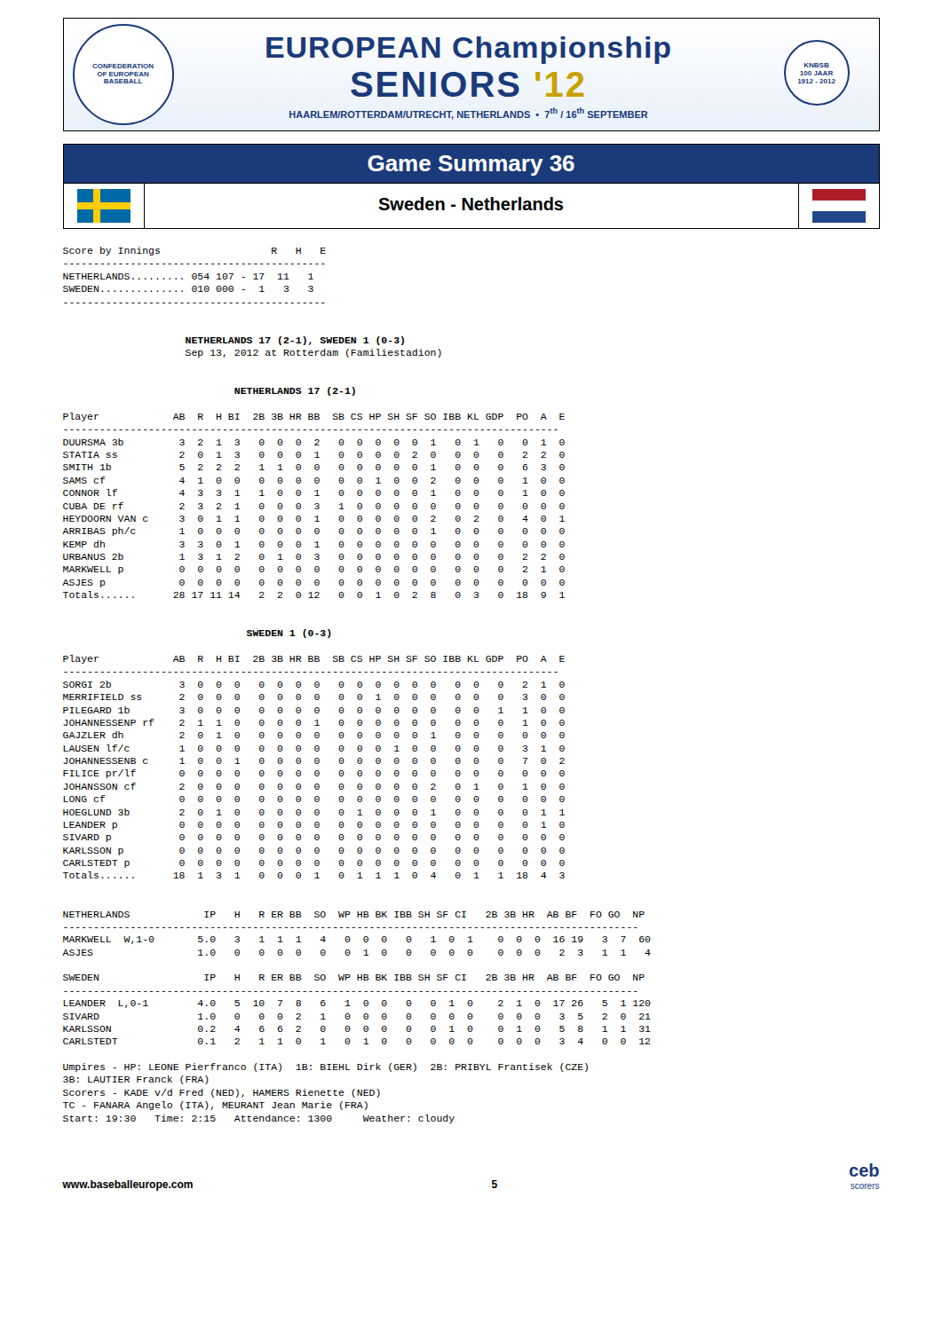CONFEDERATION
OF EUROPEAN
BASEBALL
EUROPEAN Championship
SENIORS '12
HAARLEM/ROTTERDAM/UTRECHT, NETHERLANDS • 7th / 16th SEPTEMBER
KNBSB
100 JAAR
1912 - 2012
Game Summary 36
Sweden - Netherlands
Score by Innings                  R   H   E
-------------------------------------------
NETHERLANDS......... 054 107 - 17  11   1
SWEDEN.............. 010 000 -  1   3   3
-------------------------------------------


                    NETHERLANDS 17 (2-1), SWEDEN 1 (0-3)
                    Sep 13, 2012 at Rotterdam (Familiestadion)


                            NETHERLANDS 17 (2-1)

Player            AB  R  H BI  2B 3B HR BB  SB CS HP SH SF SO IBB KL GDP  PO  A  E
---------------------------------------------------------------------------------
DUURSMA 3b         3  2  1  3   0  0  0  2   0  0  0  0  0  1   0  1   0   0  1  0
STATIA ss          2  0  1  3   0  0  0  1   0  0  0  0  2  0   0  0   0   2  2  0
SMITH 1b           5  2  2  2   1  1  0  0   0  0  0  0  0  1   0  0   0   6  3  0
SAMS cf            4  1  0  0   0  0  0  0   0  0  1  0  0  2   0  0   0   1  0  0
CONNOR lf          4  3  3  1   1  0  0  1   0  0  0  0  0  1   0  0   0   1  0  0
CUBA DE rf         2  3  2  1   0  0  0  3   1  0  0  0  0  0   0  0   0   0  0  0
HEYDOORN VAN c     3  0  1  1   0  0  0  1   0  0  0  0  0  2   0  2   0   4  0  1
ARRIBAS ph/c       1  0  0  0   0  0  0  0   0  0  0  0  0  1   0  0   0   0  0  0
KEMP dh            3  3  0  1   0  0  0  1   0  0  0  0  0  0   0  0   0   0  0  0
URBANUS 2b         1  3  1  2   0  1  0  3   0  0  0  0  0  0   0  0   0   2  2  0
MARKWELL p         0  0  0  0   0  0  0  0   0  0  0  0  0  0   0  0   0   2  1  0
ASJES p            0  0  0  0   0  0  0  0   0  0  0  0  0  0   0  0   0   0  0  0
Totals......      28 17 11 14   2  2  0 12   0  0  1  0  2  8   0  3   0  18  9  1


                              SWEDEN 1 (0-3)

Player            AB  R  H BI  2B 3B HR BB  SB CS HP SH SF SO IBB KL GDP  PO  A  E
---------------------------------------------------------------------------------
SORGI 2b           3  0  0  0   0  0  0  0   0  0  0  0  0  0   0  0   0   2  1  0
MERRIFIELD ss      2  0  0  0   0  0  0  0   0  0  1  0  0  0   0  0   0   3  0  0
PILEGARD 1b        3  0  0  0   0  0  0  0   0  0  0  0  0  0   0  0   1   1  0  0
JOHANNESSENP rf    2  1  1  0   0  0  0  1   0  0  0  0  0  0   0  0   0   1  0  0
GAJZLER dh         2  0  1  0   0  0  0  0   0  0  0  0  0  1   0  0   0   0  0  0
LAUSEN lf/c        1  0  0  0   0  0  0  0   0  0  0  1  0  0   0  0   0   3  1  0
JOHANNESSENB c     1  0  0  1   0  0  0  0   0  0  0  0  0  0   0  0   0   7  0  2
FILICE pr/lf       0  0  0  0   0  0  0  0   0  0  0  0  0  0   0  0   0   0  0  0
JOHANSSON cf       2  0  0  0   0  0  0  0   0  0  0  0  0  2   0  1   0   1  0  0
LONG cf            0  0  0  0   0  0  0  0   0  0  0  0  0  0   0  0   0   0  0  0
HOEGLUND 3b        2  0  1  0   0  0  0  0   0  1  0  0  0  1   0  0   0   0  1  1
LEANDER p          0  0  0  0   0  0  0  0   0  0  0  0  0  0   0  0   0   0  1  0
SIVARD p           0  0  0  0   0  0  0  0   0  0  0  0  0  0   0  0   0   0  0  0
KARLSSON p         0  0  0  0   0  0  0  0   0  0  0  0  0  0   0  0   0   0  0  0
CARLSTEDT p        0  0  0  0   0  0  0  0   0  0  0  0  0  0   0  0   0   0  0  0
Totals......      18  1  3  1   0  0  0  1   0  1  1  1  0  4   0  1   1  18  4  3


NETHERLANDS            IP   H   R ER BB  SO  WP HB BK IBB SH SF CI   2B 3B HR  AB BF  FO GO  NP
----------------------------------------------------------------------------------------------
MARKWELL  W,1-0       5.0   3   1  1  1   4   0  0  0   0   1  0  1    0  0  0  16 19   3  7  60
ASJES                 1.0   0   0  0  0   0   0  1  0   0   0  0  0    0  0  0   2  3   1  1   4

SWEDEN                 IP   H   R ER BB  SO  WP HB BK IBB SH SF CI   2B 3B HR  AB BF  FO GO  NP
----------------------------------------------------------------------------------------------
LEANDER  L,0-1        4.0   5  10  7  8   6   1  0  0   0   0  1  0    2  1  0  17 26   5  1 120
SIVARD                1.0   0   0  0  2   1   0  0  0   0   0  0  0    0  0  0   3  5   2  0  21
KARLSSON              0.2   4   6  6  2   0   0  0  0   0   0  1  0    0  1  0   5  8   1  1  31
CARLSTEDT             0.1   2   1  1  0   1   0  1  0   0   0  0  0    0  0  0   3  4   0  0  12

Umpires - HP: LEONE Pierfranco (ITA)  1B: BIEHL Dirk (GER)  2B: PRIBYL Frantisek (CZE)
3B: LAUTIER Franck (FRA)
Scorers - KADE v/d Fred (NED), HAMERS Rienette (NED)
TC - FANARA Angelo (ITA), MEURANT Jean Marie (FRA)
Start: 19:30   Time: 2:15   Attendance: 1300     Weather: cloudy
www.baseballeurope.com
5
ceb
scorers